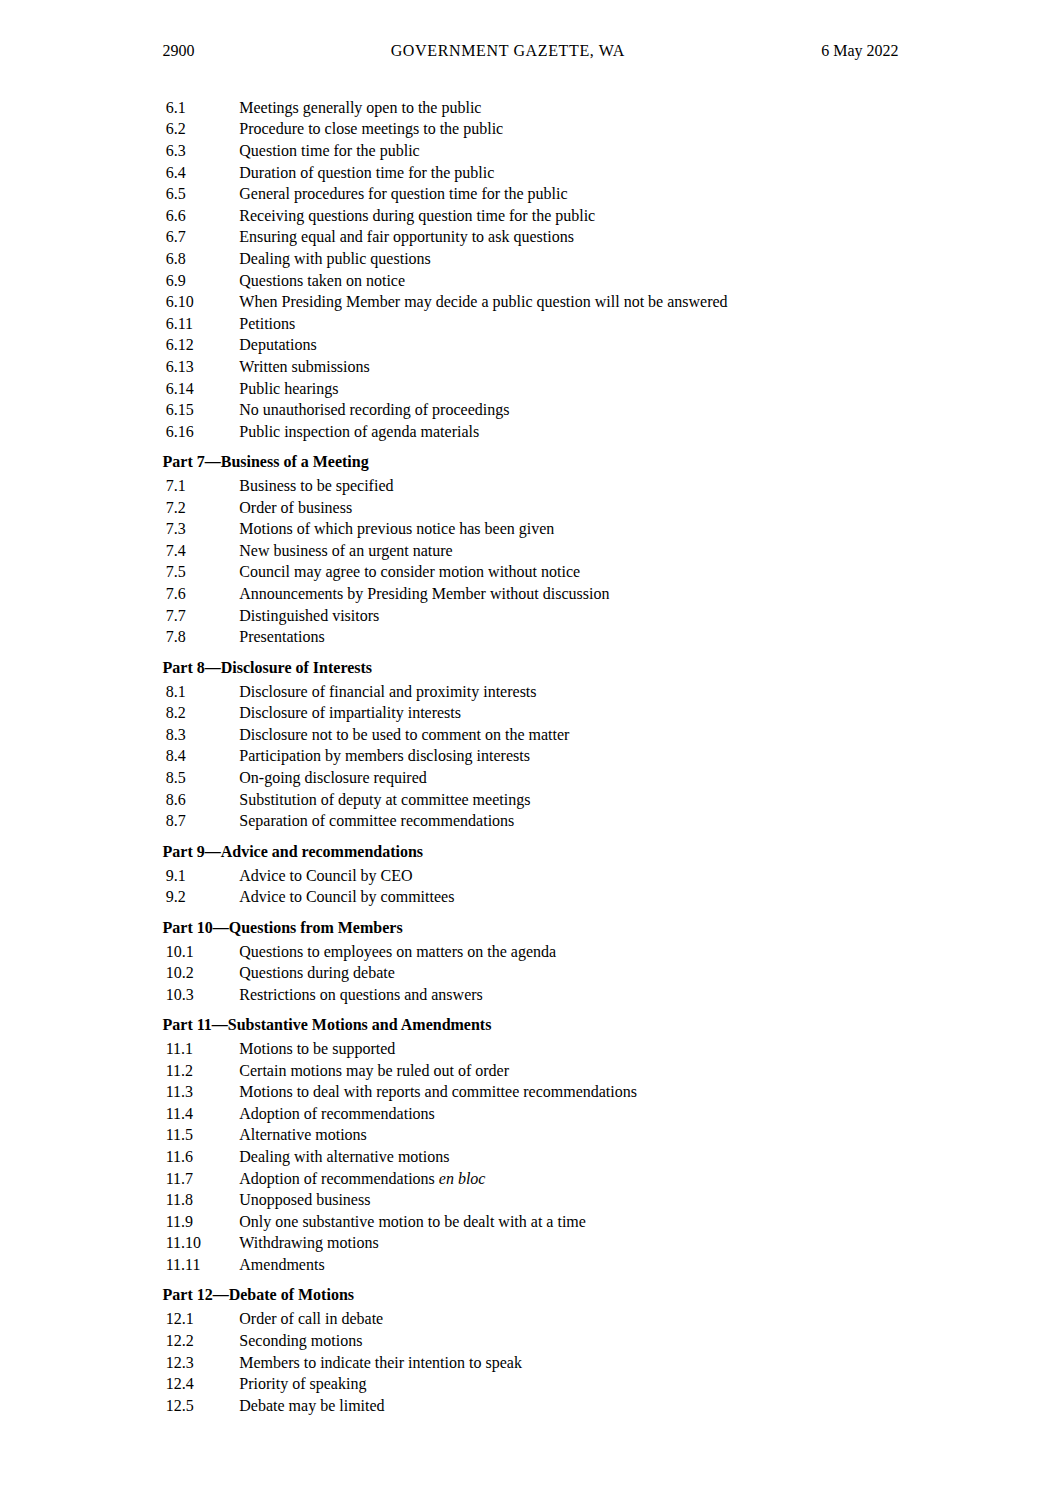2900 GOVERNMENT GAZETTE, WA 6 May 2022
6.1 Meetings generally open to the public
6.2 Procedure to close meetings to the public
6.3 Question time for the public
6.4 Duration of question time for the public
6.5 General procedures for question time for the public
6.6 Receiving questions during question time for the public
6.7 Ensuring equal and fair opportunity to ask questions
6.8 Dealing with public questions
6.9 Questions taken on notice
6.10 When Presiding Member may decide a public question will not be answered
6.11 Petitions
6.12 Deputations
6.13 Written submissions
6.14 Public hearings
6.15 No unauthorised recording of proceedings
6.16 Public inspection of agenda materials
Part 7—Business of a Meeting
7.1 Business to be specified
7.2 Order of business
7.3 Motions of which previous notice has been given
7.4 New business of an urgent nature
7.5 Council may agree to consider motion without notice
7.6 Announcements by Presiding Member without discussion
7.7 Distinguished visitors
7.8 Presentations
Part 8—Disclosure of Interests
8.1 Disclosure of financial and proximity interests
8.2 Disclosure of impartiality interests
8.3 Disclosure not to be used to comment on the matter
8.4 Participation by members disclosing interests
8.5 On-going disclosure required
8.6 Substitution of deputy at committee meetings
8.7 Separation of committee recommendations
Part 9—Advice and recommendations
9.1 Advice to Council by CEO
9.2 Advice to Council by committees
Part 10—Questions from Members
10.1 Questions to employees on matters on the agenda
10.2 Questions during debate
10.3 Restrictions on questions and answers
Part 11—Substantive Motions and Amendments
11.1 Motions to be supported
11.2 Certain motions may be ruled out of order
11.3 Motions to deal with reports and committee recommendations
11.4 Adoption of recommendations
11.5 Alternative motions
11.6 Dealing with alternative motions
11.7 Adoption of recommendations en bloc
11.8 Unopposed business
11.9 Only one substantive motion to be dealt with at a time
11.10 Withdrawing motions
11.11 Amendments
Part 12—Debate of Motions
12.1 Order of call in debate
12.2 Seconding motions
12.3 Members to indicate their intention to speak
12.4 Priority of speaking
12.5 Debate may be limited